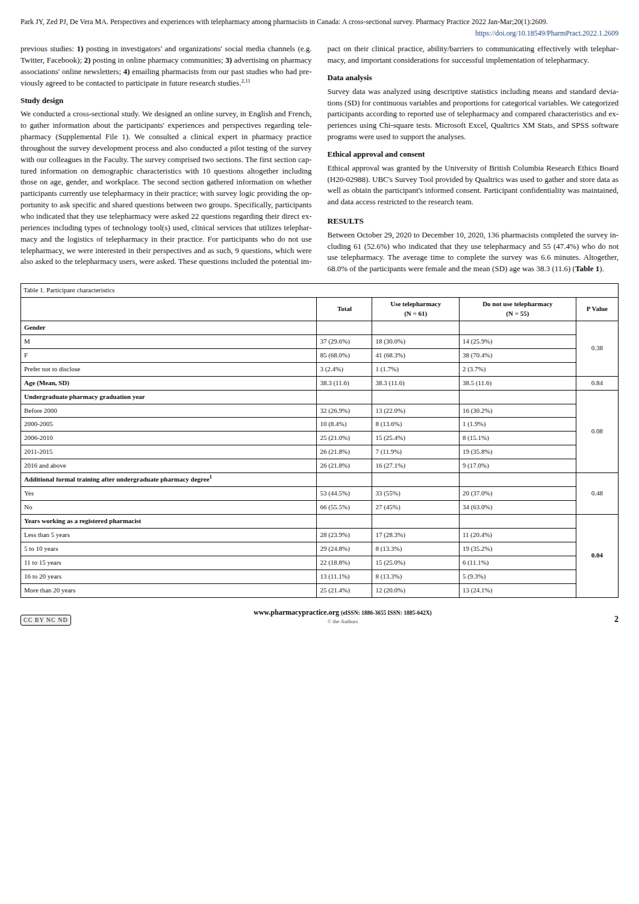Park JY, Zed PJ, De Vera MA. Perspectives and experiences with telepharmacy among pharmacists in Canada: A cross-sectional survey. Pharmacy Practice 2022 Jan-Mar;20(1):2609.
https://doi.org/10.18549/PharmPract.2022.1.2609
previous studies: 1) posting in investigators' and organizations' social media channels (e.g. Twitter, Facebook); 2) posting in online pharmacy communities; 3) advertising on pharmacy associations' online newsletters; 4) emailing pharmacists from our past studies who had previously agreed to be contacted to participate in future research studies.2,11
Study design
We conducted a cross-sectional study. We designed an online survey, in English and French, to gather information about the participants' experiences and perspectives regarding telepharmacy (Supplemental File 1). We consulted a clinical expert in pharmacy practice throughout the survey development process and also conducted a pilot testing of the survey with our colleagues in the Faculty. The survey comprised two sections. The first section captured information on demographic characteristics with 10 questions altogether including those on age, gender, and workplace. The second section gathered information on whether participants currently use telepharmacy in their practice; with survey logic providing the opportunity to ask specific and shared questions between two groups. Specifically, participants who indicated that they use telepharmacy were asked 22 questions regarding their direct experiences including types of technology tool(s) used, clinical services that utilizes telepharmacy and the logistics of telepharmacy in their practice. For participants who do not use telepharmacy, we were interested in their perspectives and as such, 9 questions, which were also asked to the telepharmacy users, were asked. These questions included the potential impact on their clinical practice, ability/barriers to communicating effectively with telepharmacy, and important considerations for successful implementation of telepharmacy.
Data analysis
Survey data was analyzed using descriptive statistics including means and standard deviations (SD) for continuous variables and proportions for categorical variables. We categorized participants according to reported use of telepharmacy and compared characteristics and experiences using Chi-square tests. Microsoft Excel, Qualtrics XM Stats, and SPSS software programs were used to support the analyses.
Ethical approval and consent
Ethical approval was granted by the University of British Columbia Research Ethics Board (H20-02988). UBC's Survey Tool provided by Qualtrics was used to gather and store data as well as obtain the participant's informed consent. Participant confidentiality was maintained, and data access restricted to the research team.
RESULTS
Between October 29, 2020 to December 10, 2020, 136 pharmacists completed the survey including 61 (52.6%) who indicated that they use telepharmacy and 55 (47.4%) who do not use telepharmacy. The average time to complete the survey was 6.6 minutes. Altogether, 68.0% of the participants were female and the mean (SD) age was 38.3 (11.6) (Table 1).
Table 1. Participant characteristics
| | Total | Use telepharmacy (N = 61) | Do not use telepharmacy (N = 55) | P Value |
| --- | --- | --- | --- | --- |
| Gender | | | | 0.38 |
| M | 37 (29.6%) | 18 (30.0%) | 14 (25.9%) |
| F | 85 (68.0%) | 41 (68.3%) | 38 (70.4%) |
| Prefer not to disclose | 3 (2.4%) | 1 (1.7%) | 2 (3.7%) |
| Age (Mean, SD) | 38.3 (11.6) | 38.3 (11.6) | 38.5 (11.6) | 0.84 |
| Undergraduate pharmacy graduation year | | | | 0.08 |
| Before 2000 | 32 (26.9%) | 13 (22.0%) | 16 (30.2%) |
| 2000-2005 | 10 (8.4%) | 8 (13.6%) | 1 (1.9%) |
| 2006-2010 | 25 (21.0%) | 15 (25.4%) | 8 (15.1%) |
| 2011-2015 | 26 (21.8%) | 7 (11.9%) | 19 (35.8%) |
| 2016 and above | 26 (21.8%) | 16 (27.1%) | 9 (17.0%) |
| Additional formal training after undergraduate pharmacy degree 1 | | | | 0.48 |
| Yes | 53 (44.5%) | 33 (55%) | 20 (37.0%) |
| No | 66 (55.5%) | 27 (45%) | 34 (63.0%) |
| Years working as a registered pharmacist | | | | 0.04 |
| Less than 5 years | 28 (23.9%) | 17 (28.3%) | 11 (20.4%) |
| 5 to 10 years | 29 (24.8%) | 8 (13.3%) | 19 (35.2%) |
| 11 to 15 years | 22 (18.8%) | 15 (25.0%) | 6 (11.1%) |
| 16 to 20 years | 13 (11.1%) | 8 (13.3%) | 5 (9.3%) |
| More than 20 years | 25 (21.4%) | 12 (20.0%) | 13 (24.1%) |
CC BY NC ND
www.pharmacypractice.org (eISSN: 1886-3655 ISSN: 1885-642X)
© the Authors
2